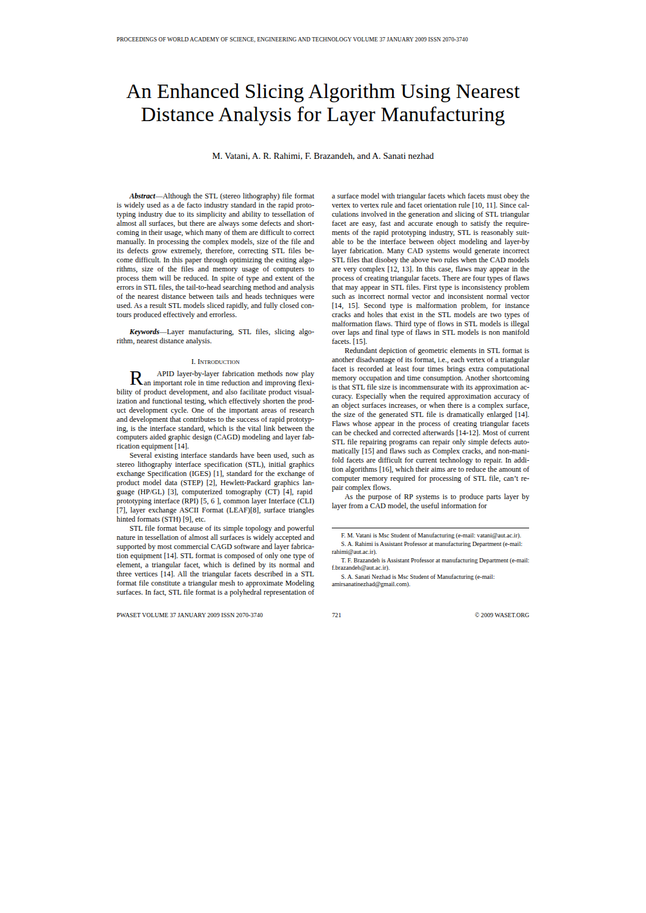PROCEEDINGS OF WORLD ACADEMY OF SCIENCE, ENGINEERING AND TECHNOLOGY VOLUME 37 JANUARY 2009 ISSN 2070-3740
An Enhanced Slicing Algorithm Using Nearest
Distance Analysis for Layer Manufacturing
M. Vatani, A. R. Rahimi, F. Brazandeh, and A. Sanati nezhad
Abstract—Although the STL (stereo lithography) file format is widely used as a de facto industry standard in the rapid prototyping industry due to its simplicity and ability to tessellation of almost all surfaces, but there are always some defects and shortcoming in their usage, which many of them are difficult to correct manually. In processing the complex models, size of the file and its defects grow extremely, therefore, correcting STL files become difficult. In this paper through optimizing the exiting algorithms, size of the files and memory usage of computers to process them will be reduced. In spite of type and extent of the errors in STL files, the tail-to-head searching method and analysis of the nearest distance between tails and heads techniques were used. As a result STL models sliced rapidly, and fully closed contours produced effectively and errorless.
Keywords—Layer manufacturing, STL files, slicing algorithm, nearest distance analysis.
I. Introduction
RAPID layer-by-layer fabrication methods now play an important role in time reduction and improving flexibility of product development, and also facilitate product visualization and functional testing, which effectively shorten the product development cycle. One of the important areas of research and development that contributes to the success of rapid prototyping, is the interface standard, which is the vital link between the computers aided graphic design (CAGD) modeling and layer fabrication equipment [14].
Several existing interface standards have been used, such as stereo lithography interface specification (STL), initial graphics exchange Specification (IGES) [1], standard for the exchange of product model data (STEP) [2], Hewlett-Packard graphics language (HP/GL) [3], computerized tomography (CT) [4], rapid prototyping interface (RPI) [5, 6 ], common layer Interface (CLI) [7], layer exchange ASCII Format (LEAF)[8], surface triangles hinted formats (STH) [9], etc.
STL file format because of its simple topology and powerful nature in tessellation of almost all surfaces is widely accepted and supported by most commercial CAGD software and layer fabrication equipment [14]. STL format is composed of only one type of element, a triangular facet, which is defined by its normal and three vertices [14]. All the triangular facets described in a STL format file constitute a triangular mesh to approximate Modeling surfaces. In fact, STL file format is a polyhedral representation of a surface model with triangular facets which facets must obey the vertex to vertex rule and facet orientation rule [10, 11]. Since calculations involved in the generation and slicing of STL triangular facet are easy, fast and accurate enough to satisfy the requirements of the rapid prototyping industry, STL is reasonably suitable to be the interface between object modeling and layer-by layer fabrication. Many CAD systems would generate incorrect STL files that disobey the above two rules when the CAD models are very complex [12, 13]. In this case, flaws may appear in the process of creating triangular facets. There are four types of flaws that may appear in STL files. First type is inconsistency problem such as incorrect normal vector and inconsistent normal vector [14, 15]. Second type is malformation problem, for instance cracks and holes that exist in the STL models are two types of malformation flaws. Third type of flows in STL models is illegal over laps and final type of flaws in STL models is non manifold facets. [15].
Redundant depiction of geometric elements in STL format is another disadvantage of its format, i.e., each vertex of a triangular facet is recorded at least four times brings extra computational memory occupation and time consumption. Another shortcoming is that STL file size is incommensurate with its approximation accuracy. Especially when the required approximation accuracy of an object surfaces increases, or when there is a complex surface, the size of the generated STL file is dramatically enlarged [14]. Flaws whose appear in the process of creating triangular facets can be checked and corrected afterwards [14-12]. Most of current STL file repairing programs can repair only simple defects automatically [15] and flaws such as Complex cracks, and non-manifold facets are difficult for current technology to repair. In addition algorithms [16], which their aims are to reduce the amount of computer memory required for processing of STL file, can’t repair complex flows.
As the purpose of RP systems is to produce parts layer by layer from a CAD model, the useful information for
F. M. Vatani is Msc Student of Manufacturing (e-mail: vatani@aut.ac.ir).
S. A. Rahimi is Assistant Professor at manufacturing Department (e-mail: rahimi@aut.ac.ir).
T. F. Brazandeh is Assistant Professor at manufacturing Department (e-mail: f.brazandeh@aut.ac.ir).
S. A. Sanati Nezhad is Msc Student of Manufacturing (e-mail: amirsanatinezhad@gmail.com).
PWASET VOLUME 37 JANUARY 2009 ISSN 2070-3740 721 © 2009 WASET.ORG